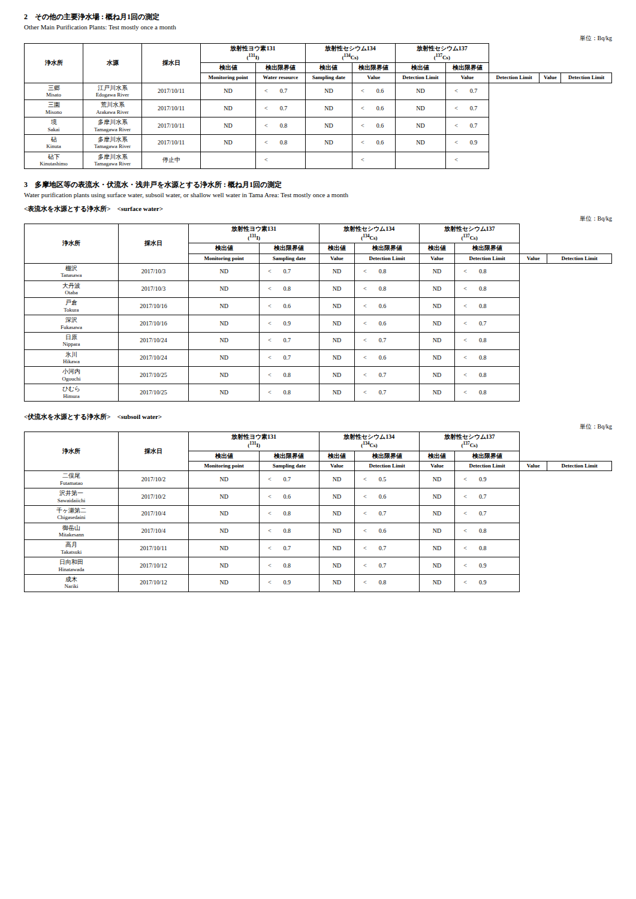2　その他の主要浄水場 : 概ね月1回の測定
Other Main Purification Plants: Test mostly once a month
単位：Bq/kg
| 浄水所 | 水源 | 採水日 | 放射性ヨウ素131 ( 131 I) | 放射性セシウム134 ( 134 Cs) | 放射性セシウム137 ( 137 Cs) |
| --- | --- | --- | --- | --- | --- |
| 検出値 | 検出限界値 | 検出値 | 検出限界値 | 検出値 | 検出限界値 |
| Monitoring point | Water resource | Sampling date | Value | Detection Limit | Value | Detection Limit | Value | Detection Limit |
| 三郷 Misato | 江戸川水系 Edogawa River | 2017/10/11 | ND | < 0.7 | ND | < 0.6 | ND | < 0.7 |
| 三園 Misono | 荒川水系 Arakawa River | 2017/10/11 | ND | < 0.7 | ND | < 0.6 | ND | < 0.7 |
| 境 Sakai | 多摩川水系 Tamagawa River | 2017/10/11 | ND | < 0.8 | ND | < 0.6 | ND | < 0.7 |
| 砧 Kinuta | 多摩川水系 Tamagawa River | 2017/10/11 | ND | < 0.8 | ND | < 0.6 | ND | < 0.9 |
| 砧下 Kinutashimo | 多摩川水系 Tamagawa River | 停止中 | | < | | < | | < |
3　多摩地区等の表流水・伏流水・浅井戸を水源とする浄水所 : 概ね月1回の測定
Water purification plants using surface water, subsoil water, or shallow well water in Tama Area: Test mostly once a month
<表流水を水源とする浄水所>　<surface water>
単位：Bq/kg
| 浄水所 | 採水日 | 放射性ヨウ素131 ( 131 I) | 放射性セシウム134 ( 134 Cs) | 放射性セシウム137 ( 137 Cs) |
| --- | --- | --- | --- | --- |
| 検出値 | 検出限界値 | 検出値 | 検出限界値 | 検出値 | 検出限界値 |
| Monitoring point | Sampling date | Value | Detection Limit | Value | Detection Limit | Value | Detection Limit |
| 棚沢 Tanasawa | 2017/10/3 | ND | < 0.7 | ND | < 0.8 | ND | < 0.8 |
| 大丹波 Otaba | 2017/10/3 | ND | < 0.8 | ND | < 0.8 | ND | < 0.8 |
| 戸倉 Tokura | 2017/10/16 | ND | < 0.6 | ND | < 0.6 | ND | < 0.8 |
| 深沢 Fukasawa | 2017/10/16 | ND | < 0.9 | ND | < 0.6 | ND | < 0.7 |
| 日原 Nippara | 2017/10/24 | ND | < 0.7 | ND | < 0.7 | ND | < 0.8 |
| 氷川 Hikawa | 2017/10/24 | ND | < 0.7 | ND | < 0.6 | ND | < 0.8 |
| 小河内 Ogouchi | 2017/10/25 | ND | < 0.8 | ND | < 0.7 | ND | < 0.8 |
| ひむら Himura | 2017/10/25 | ND | < 0.8 | ND | < 0.7 | ND | < 0.8 |
<伏流水を水源とする浄水所>　<subsoil water>
単位：Bq/kg
| 浄水所 | 採水日 | 放射性ヨウ素131 ( 131 I) | 放射性セシウム134 ( 134 Cs) | 放射性セシウム137 ( 137 Cs) |
| --- | --- | --- | --- | --- |
| 検出値 | 検出限界値 | 検出値 | 検出限界値 | 検出値 | 検出限界値 |
| Monitoring point | Sampling date | Value | Detection Limit | Value | Detection Limit | Value | Detection Limit |
| 二俣尾 Futamatao | 2017/10/2 | ND | < 0.7 | ND | < 0.5 | ND | < 0.9 |
| 沢井第一 Sawaidaiichi | 2017/10/2 | ND | < 0.6 | ND | < 0.6 | ND | < 0.7 |
| 千ヶ瀬第二 Chigasedaini | 2017/10/4 | ND | < 0.8 | ND | < 0.7 | ND | < 0.7 |
| 御岳山 Mitakesann | 2017/10/4 | ND | < 0.8 | ND | < 0.6 | ND | < 0.8 |
| 高月 Takatsuki | 2017/10/11 | ND | < 0.7 | ND | < 0.7 | ND | < 0.8 |
| 日向和田 Hinatawada | 2017/10/12 | ND | < 0.8 | ND | < 0.7 | ND | < 0.9 |
| 成木 Nariki | 2017/10/12 | ND | < 0.9 | ND | < 0.8 | ND | < 0.9 |